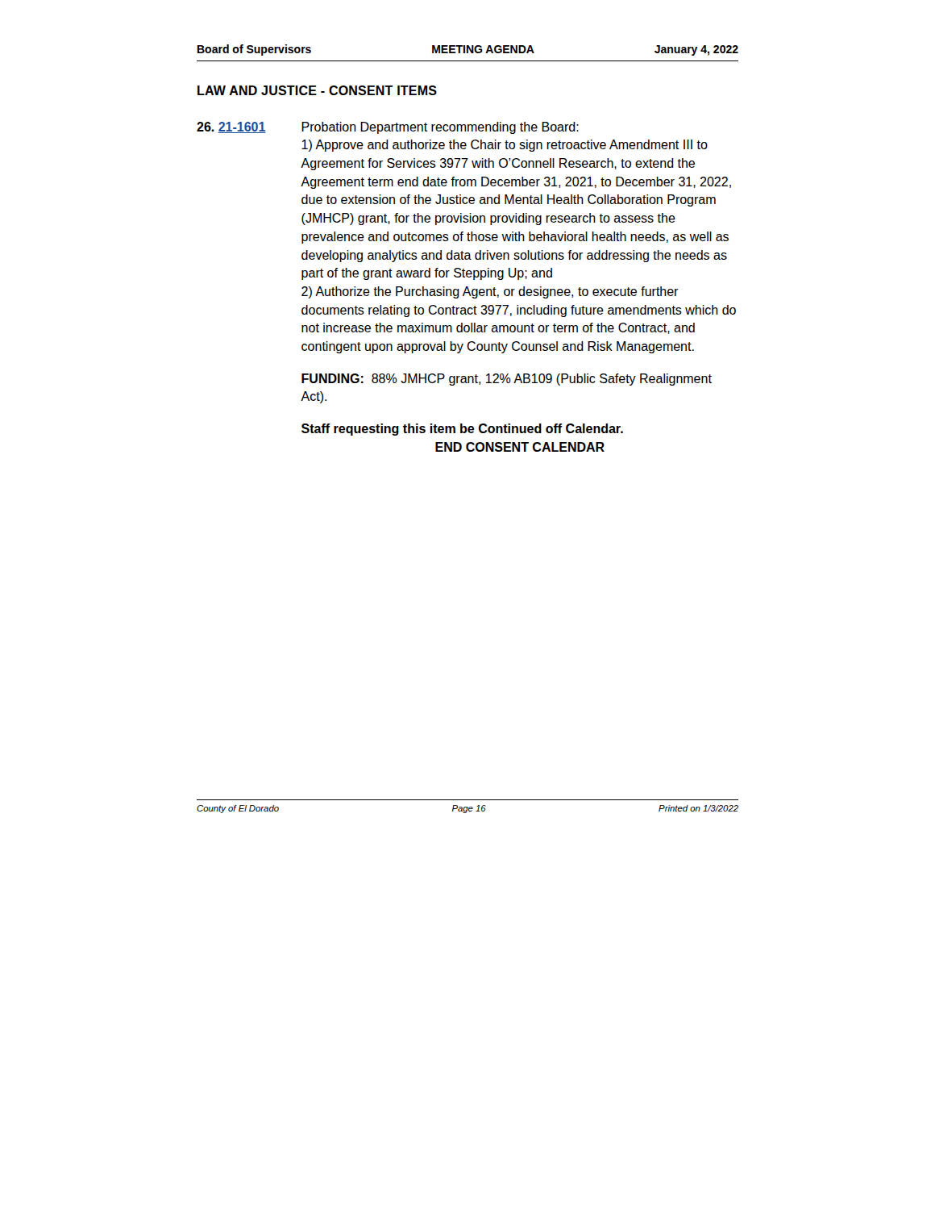Board of Supervisors
MEETING AGENDA
January 4, 2022
LAW AND JUSTICE - CONSENT ITEMS
26. 21-1601
Probation Department recommending the Board:
1) Approve and authorize the Chair to sign retroactive Amendment III to Agreement for Services 3977 with O’Connell Research, to extend the Agreement term end date from December 31, 2021, to December 31, 2022, due to extension of the Justice and Mental Health Collaboration Program (JMHCP) grant, for the provision providing research to assess the prevalence and outcomes of those with behavioral health needs, as well as developing analytics and data driven solutions for addressing the needs as part of the grant award for Stepping Up; and
2) Authorize the Purchasing Agent, or designee, to execute further documents relating to Contract 3977, including future amendments which do not increase the maximum dollar amount or term of the Contract, and contingent upon approval by County Counsel and Risk Management.
FUNDING: 88% JMHCP grant, 12% AB109 (Public Safety Realignment Act).
Staff requesting this item be Continued off Calendar.
END CONSENT CALENDAR
County of El Dorado
Page 16
Printed on 1/3/2022